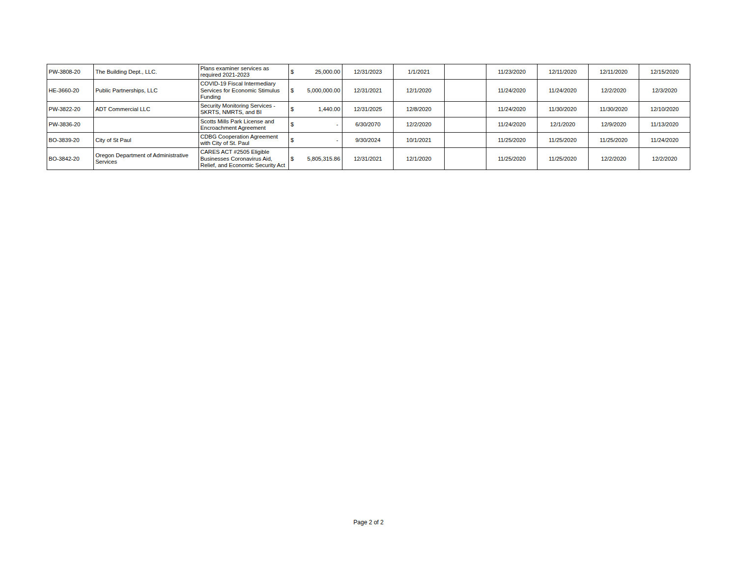| PW-3808-20 | The Building Dept., LLC. | Plans examiner services as required 2021-2023 | $ 25,000.00 | 12/31/2023 | 1/1/2021 | | 11/23/2020 | 12/11/2020 | 12/11/2020 | 12/15/2020 |
| HE-3660-20 | Public Partnerships, LLC | COVID-19 Fiscal Intermediary Services for Economic Stimulus Funding | $ 5,000,000.00 | 12/31/2021 | 12/1/2020 | | 11/24/2020 | 11/24/2020 | 12/2/2020 | 12/3/2020 |
| PW-3822-20 | ADT Commercial LLC | Security Monitoring Services - SKRTS, NMRTS, and BI | $ 1,440.00 | 12/31/2025 | 12/8/2020 | | 11/24/2020 | 11/30/2020 | 11/30/2020 | 12/10/2020 |
| PW-3836-20 | | Scotts Mills Park License and Encroachment Agreement | $ - | 6/30/2070 | 12/2/2020 | | 11/24/2020 | 12/1/2020 | 12/9/2020 | 11/13/2020 |
| BO-3839-20 | City of St Paul | CDBG Cooperation Agreement with City of St. Paul | $ - | 9/30/2024 | 10/1/2021 | | 11/25/2020 | 11/25/2020 | 11/25/2020 | 11/24/2020 |
| BO-3842-20 | Oregon Department of Administrative Services | CARES ACT #2505 Eligible Businesses Coronavirus Aid, Relief, and Economic Security Act | $ 5,805,315.86 | 12/31/2021 | 12/1/2020 | | 11/25/2020 | 11/25/2020 | 12/2/2020 | 12/2/2020 |
Page 2 of 2